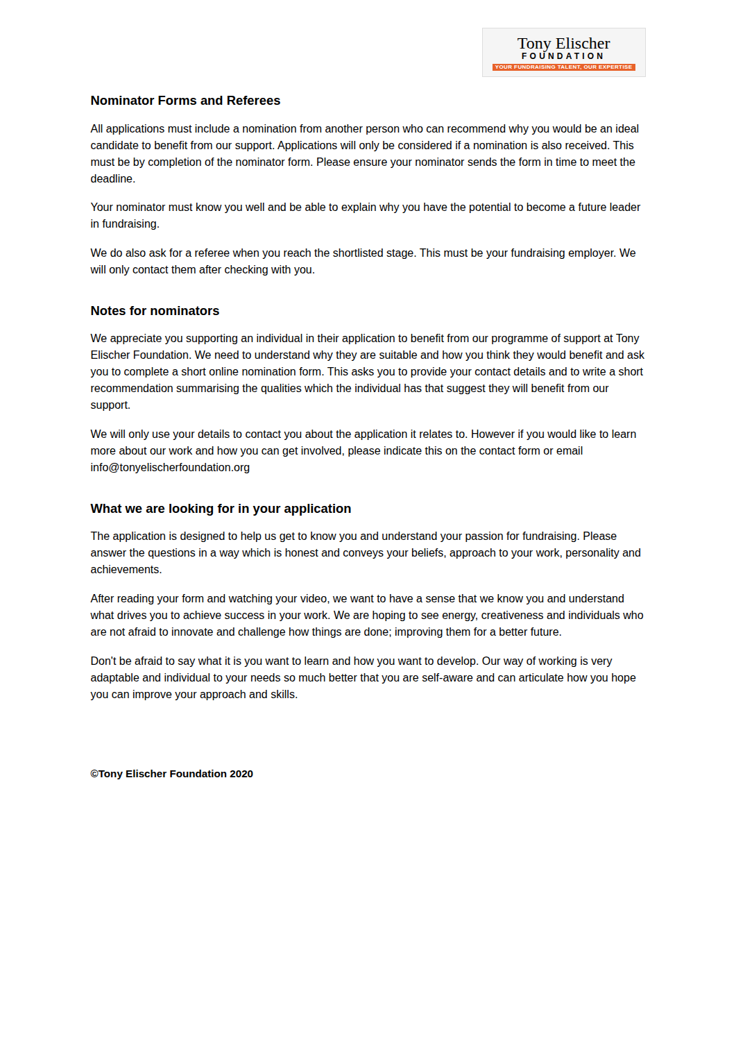Tony Elischer
FOUNDATION
YOUR FUNDRAISING TALENT, OUR EXPERTISE
Nominator Forms and Referees
All applications must include a nomination from another person who can recommend why you would be an ideal candidate to benefit from our support. Applications will only be considered if a nomination is also received. This must be by completion of the nominator form. Please ensure your nominator sends the form in time to meet the deadline.
Your nominator must know you well and be able to explain why you have the potential to become a future leader in fundraising.
We do also ask for a referee when you reach the shortlisted stage. This must be your fundraising employer. We will only contact them after checking with you.
Notes for nominators
We appreciate you supporting an individual in their application to benefit from our programme of support at Tony Elischer Foundation. We need to understand why they are suitable and how you think they would benefit and ask you to complete a short online nomination form. This asks you to provide your contact details and to write a short recommendation summarising the qualities which the individual has that suggest they will benefit from our support.
We will only use your details to contact you about the application it relates to. However if you would like to learn more about our work and how you can get involved, please indicate this on the contact form or email info@tonyelischerfoundation.org
What we are looking for in your application
The application is designed to help us get to know you and understand your passion for fundraising. Please answer the questions in a way which is honest and conveys your beliefs, approach to your work, personality and achievements.
After reading your form and watching your video, we want to have a sense that we know you and understand what drives you to achieve success in your work. We are hoping to see energy, creativeness and individuals who are not afraid to innovate and challenge how things are done; improving them for a better future.
Don't be afraid to say what it is you want to learn and how you want to develop. Our way of working is very adaptable and individual to your needs so much better that you are self-aware and can articulate how you hope you can improve your approach and skills.
©Tony Elischer Foundation 2020